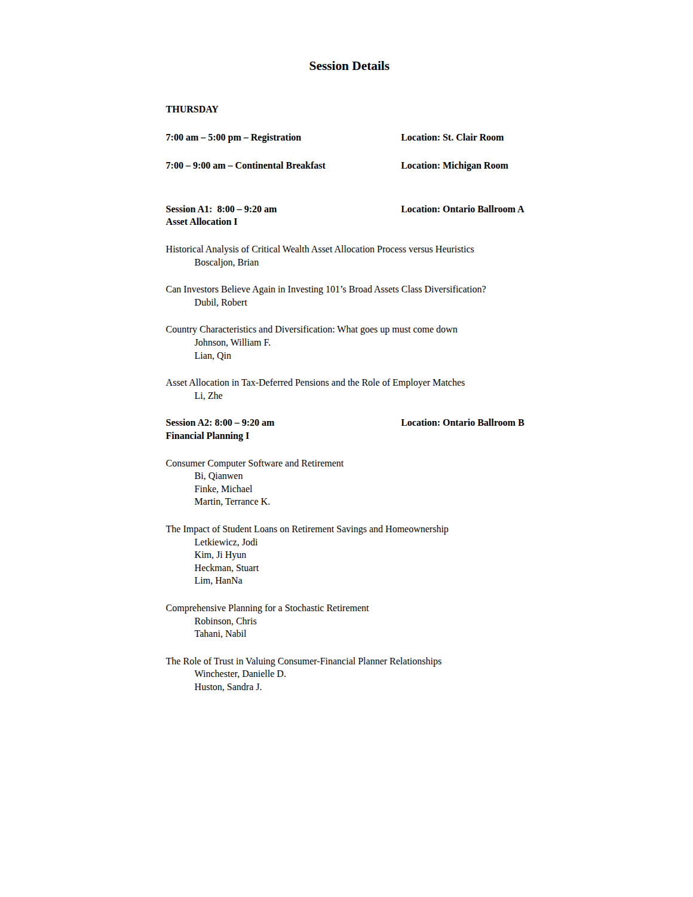Session Details
THURSDAY
7:00 am – 5:00 pm – Registration Location: St. Clair Room
7:00 – 9:00 am – Continental Breakfast Location: Michigan Room
Session A1: 8:00 – 9:20 am Location: Ontario Ballroom A
Asset Allocation I
Historical Analysis of Critical Wealth Asset Allocation Process versus Heuristics
Boscaljon, Brian
Can Investors Believe Again in Investing 101’s Broad Assets Class Diversification?
Dubil, Robert
Country Characteristics and Diversification: What goes up must come down
Johnson, William F.
Lian, Qin
Asset Allocation in Tax-Deferred Pensions and the Role of Employer Matches
Li, Zhe
Session A2: 8:00 – 9:20 am Location: Ontario Ballroom B
Financial Planning I
Consumer Computer Software and Retirement
Bi, Qianwen
Finke, Michael
Martin, Terrance K.
The Impact of Student Loans on Retirement Savings and Homeownership
Letkiewicz, Jodi
Kim, Ji Hyun
Heckman, Stuart
Lim, HanNa
Comprehensive Planning for a Stochastic Retirement
Robinson, Chris
Tahani, Nabil
The Role of Trust in Valuing Consumer-Financial Planner Relationships
Winchester, Danielle D.
Huston, Sandra J.